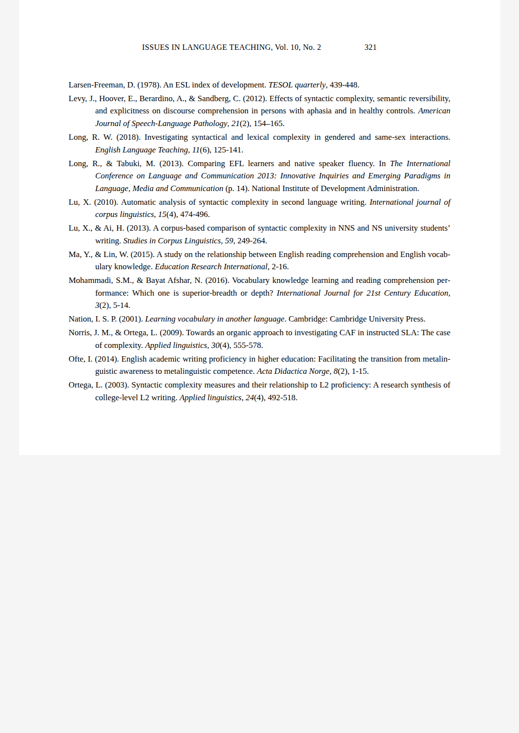ISSUES IN LANGUAGE TEACHING, Vol. 10, No. 2 321
Larsen-Freeman, D. (1978). An ESL index of development. TESOL quarterly, 439-448.
Levy, J., Hoover, E., Berardino, A., & Sandberg, C. (2012). Effects of syntactic complexity, semantic reversibility, and explicitness on discourse comprehension in persons with aphasia and in healthy controls. American Journal of Speech-Language Pathology, 21(2), 154–165.
Long, R. W. (2018). Investigating syntactical and lexical complexity in gendered and same-sex interactions. English Language Teaching, 11(6), 125-141.
Long, R., & Tabuki, M. (2013). Comparing EFL learners and native speaker fluency. In The International Conference on Language and Communication 2013: Innovative Inquiries and Emerging Paradigms in Language, Media and Communication (p. 14). National Institute of Development Administration.
Lu, X. (2010). Automatic analysis of syntactic complexity in second language writing. International journal of corpus linguistics, 15(4), 474-496.
Lu, X., & Ai, H. (2013). A corpus-based comparison of syntactic complexity in NNS and NS university students’ writing. Studies in Corpus Linguistics, 59, 249-264.
Ma, Y., & Lin, W. (2015). A study on the relationship between English reading comprehension and English vocabulary knowledge. Education Research International, 2-16.
Mohammadi, S.M., & Bayat Afshar, N. (2016). Vocabulary knowledge learning and reading comprehension performance: Which one is superior-breadth or depth? International Journal for 21st Century Education, 3(2), 5-14.
Nation, I. S. P. (2001). Learning vocabulary in another language. Cambridge: Cambridge University Press.
Norris, J. M., & Ortega, L. (2009). Towards an organic approach to investigating CAF in instructed SLA: The case of complexity. Applied linguistics, 30(4), 555-578.
Ofte, I. (2014). English academic writing proficiency in higher education: Facilitating the transition from metalinguistic awareness to metalinguistic competence. Acta Didactica Norge, 8(2), 1-15.
Ortega, L. (2003). Syntactic complexity measures and their relationship to L2 proficiency: A research synthesis of college-level L2 writing. Applied linguistics, 24(4), 492-518.